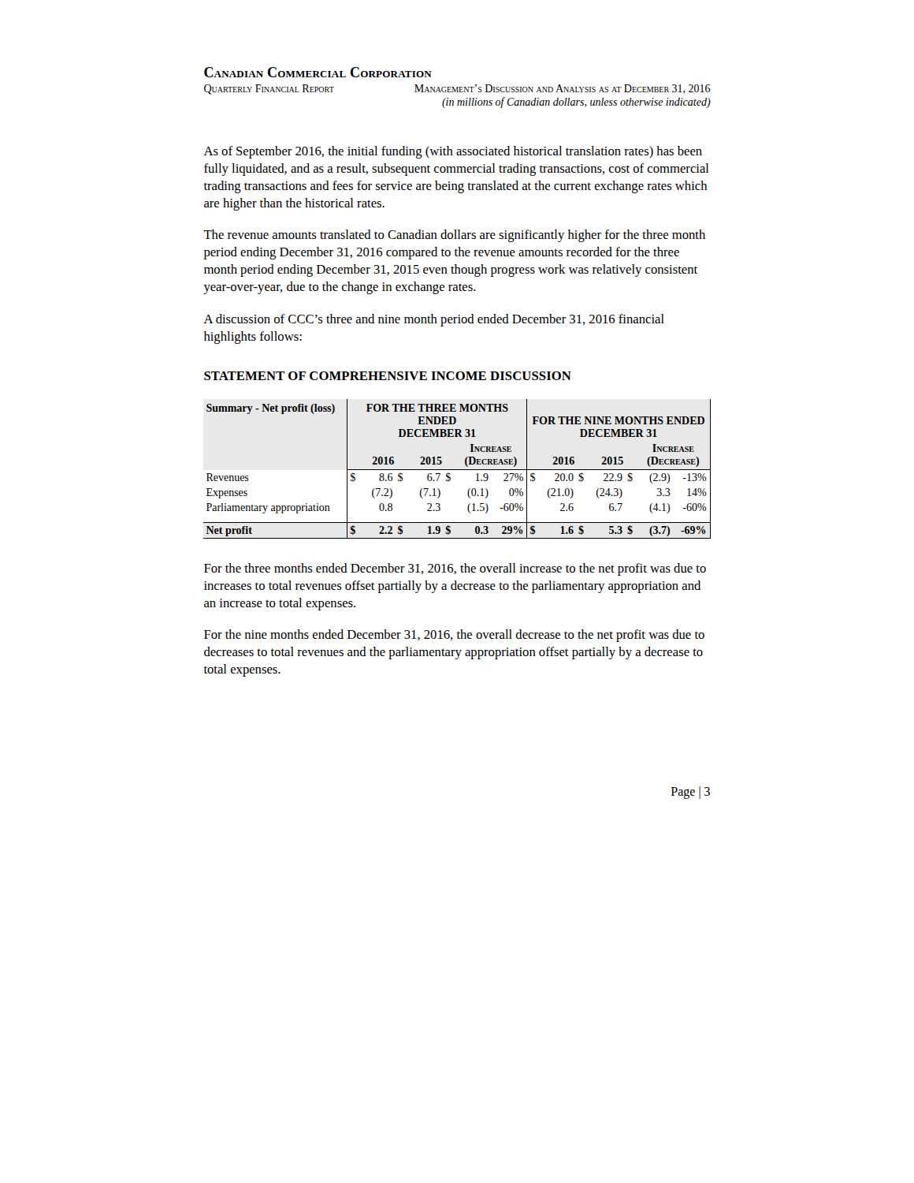Canadian Commercial Corporation
Quarterly Financial Report
Management’s Discussion and Analysis as at December 31, 2016
(in millions of Canadian dollars, unless otherwise indicated)
As of September 2016, the initial funding (with associated historical translation rates) has been fully liquidated, and as a result, subsequent commercial trading transactions, cost of commercial trading transactions and fees for service are being translated at the current exchange rates which are higher than the historical rates.
The revenue amounts translated to Canadian dollars are significantly higher for the three month period ending December 31, 2016 compared to the revenue amounts recorded for the three month period ending December 31, 2015 even though progress work was relatively consistent year-over-year, due to the change in exchange rates.
A discussion of CCC’s three and nine month period ended December 31, 2016 financial highlights follows:
STATEMENT OF COMPREHENSIVE INCOME DISCUSSION
| Summary - Net profit (loss) | FOR THE THREE MONTHS ENDED DECEMBER 31 | FOR THE NINE MONTHS ENDED DECEMBER 31 |
| | 2016 | 2015 | Increase (Decrease) | | 2016 | 2015 | Increase (Decrease) |
| Revenues | $ | 8.6 | $ | 6.7 | $ | 1.9 | 27% | $ | 20.0 | $ | 22.9 | $ | (2.9) | -13% |
| Expenses | | (7.2) | | (7.1) | | (0.1) | 0% | | (21.0) | | (24.3) | | 3.3 | 14% |
| Parliamentary appropriation | | 0.8 | | 2.3 | | (1.5) | -60% | | 2.6 | | 6.7 | | (4.1) | -60% |
| Net profit | $ | 2.2 | $ | 1.9 | $ | 0.3 | 29% | $ | 1.6 | $ | 5.3 | $ | (3.7) | -69% |
For the three months ended December 31, 2016, the overall increase to the net profit was due to increases to total revenues offset partially by a decrease to the parliamentary appropriation and an increase to total expenses.
For the nine months ended December 31, 2016, the overall decrease to the net profit was due to decreases to total revenues and the parliamentary appropriation offset partially by a decrease to total expenses.
Page | 3